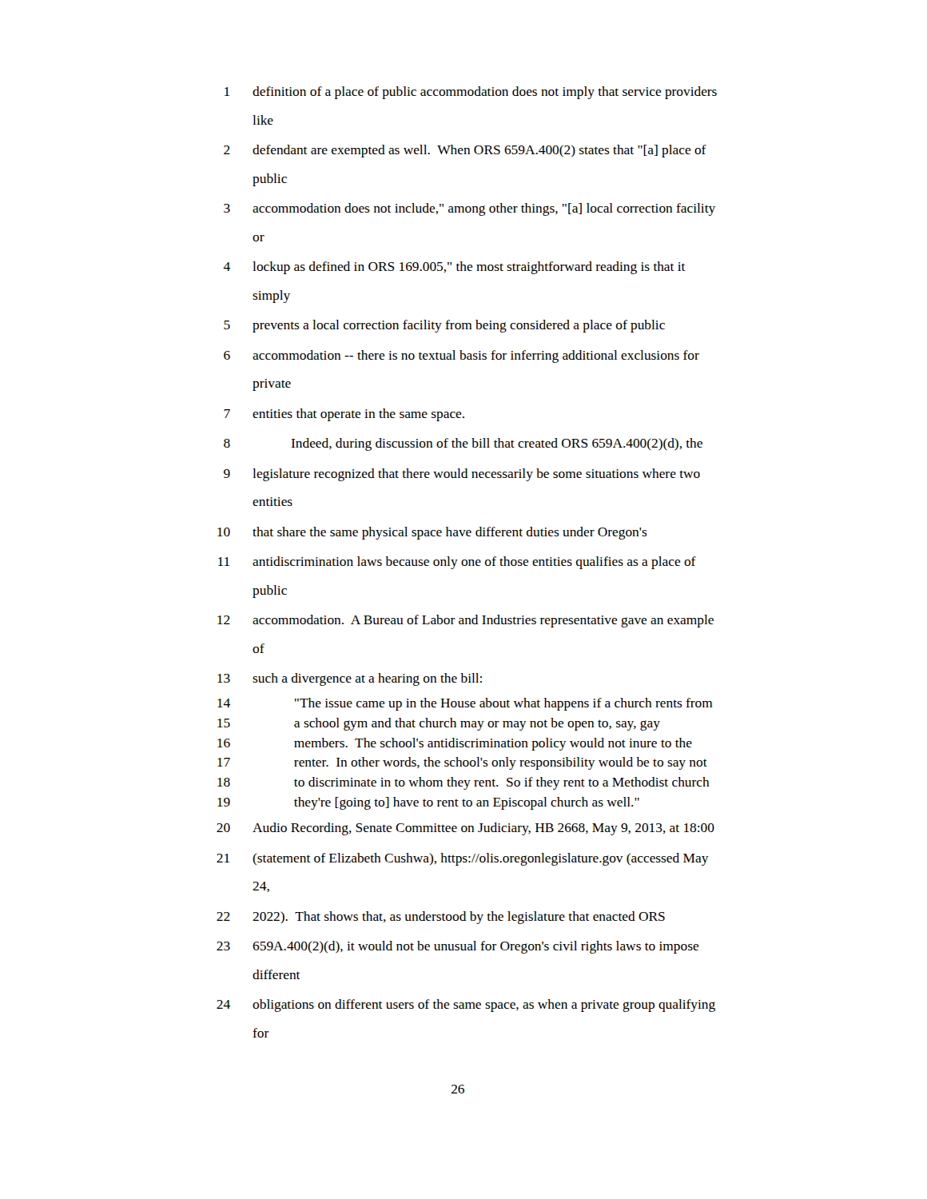| 1 | definition of a place of public accommodation does not imply that service providers like |
| 2 | defendant are exempted as well. When ORS 659A.400(2) states that "[a] place of public |
| 3 | accommodation does not include," among other things, "[a] local correction facility or |
| 4 | lockup as defined in ORS 169.005," the most straightforward reading is that it simply |
| 5 | prevents a local correction facility from being considered a place of public |
| 6 | accommodation -- there is no textual basis for inferring additional exclusions for private |
| 7 | entities that operate in the same space. |
| 8 | Indeed, during discussion of the bill that created ORS 659A.400(2)(d), the |
| 9 | legislature recognized that there would necessarily be some situations where two entities |
| 10 | that share the same physical space have different duties under Oregon's |
| 11 | antidiscrimination laws because only one of those entities qualifies as a place of public |
| 12 | accommodation. A Bureau of Labor and Industries representative gave an example of |
| 13 | such a divergence at a hearing on the bill: |
| 14 | "The issue came up in the House about what happens if a church rents from |
| 15 | a school gym and that church may or may not be open to, say, gay |
| 16 | members. The school's antidiscrimination policy would not inure to the |
| 17 | renter. In other words, the school's only responsibility would be to say not |
| 18 | to discriminate in to whom they rent. So if they rent to a Methodist church |
| 19 | they're [going to] have to rent to an Episcopal church as well." |
| 20 | Audio Recording, Senate Committee on Judiciary, HB 2668, May 9, 2013, at 18:00 |
| 21 | (statement of Elizabeth Cushwa), https://olis.oregonlegislature.gov (accessed May 24, |
| 22 | 2022). That shows that, as understood by the legislature that enacted ORS |
| 23 | 659A.400(2)(d), it would not be unusual for Oregon's civil rights laws to impose different |
| 24 | obligations on different users of the same space, as when a private group qualifying for |
26